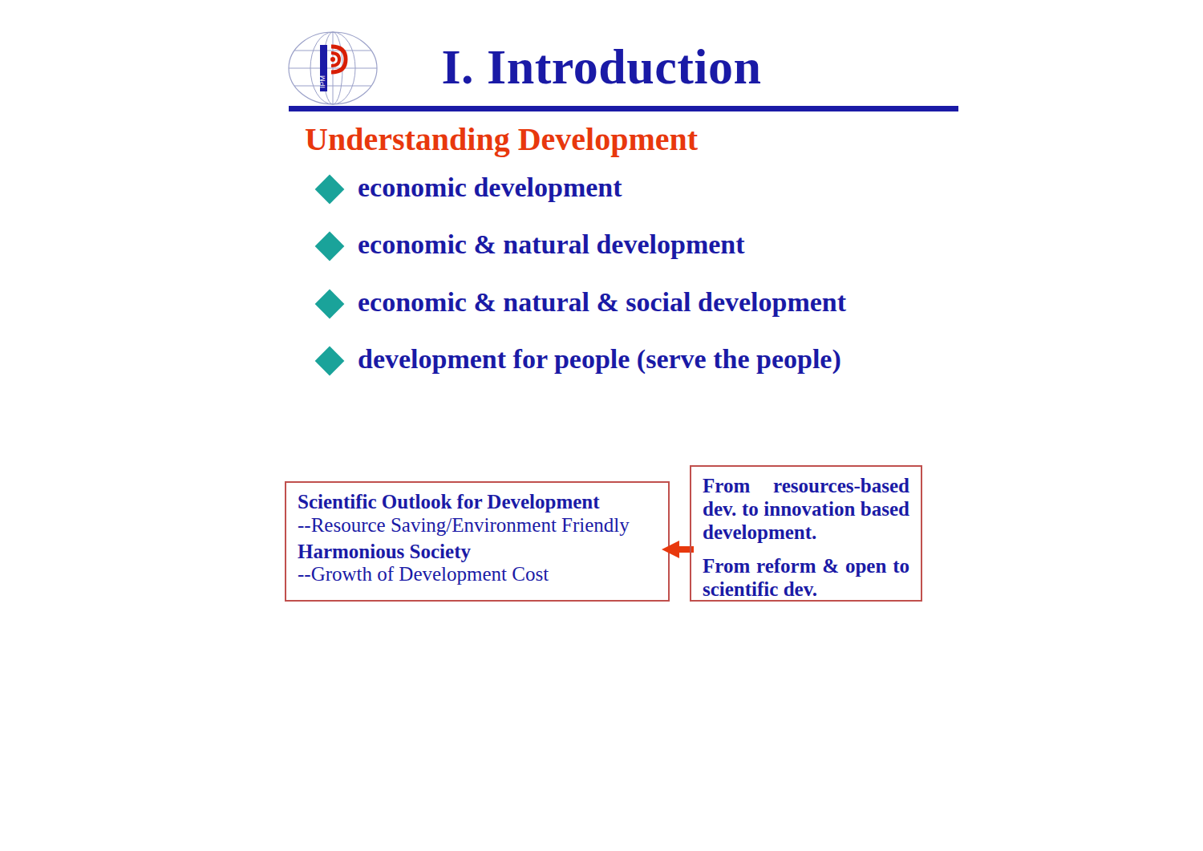IPM
I. Introduction
Understanding Development
economic development
economic & natural development
economic & natural & social development
development for people (serve the people)
Scientific Outlook for Development
--Resource Saving/Environment Friendly
Harmonious Society
--Growth of Development Cost
From resources-based dev. to innovation based development.
From reform & open to scientific dev.